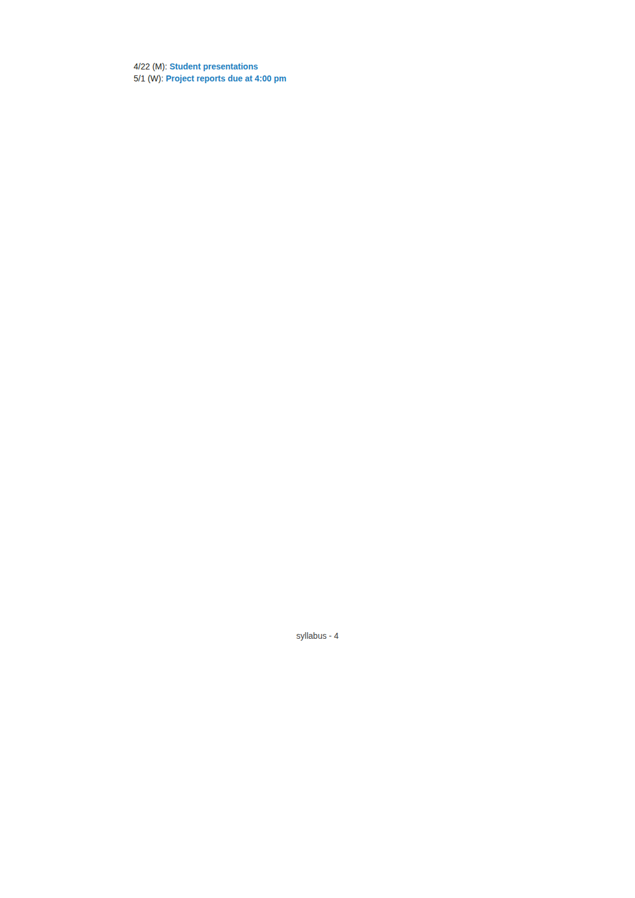4/22 (M): Student presentations
5/1 (W): Project reports due at 4:00 pm
syllabus - 4